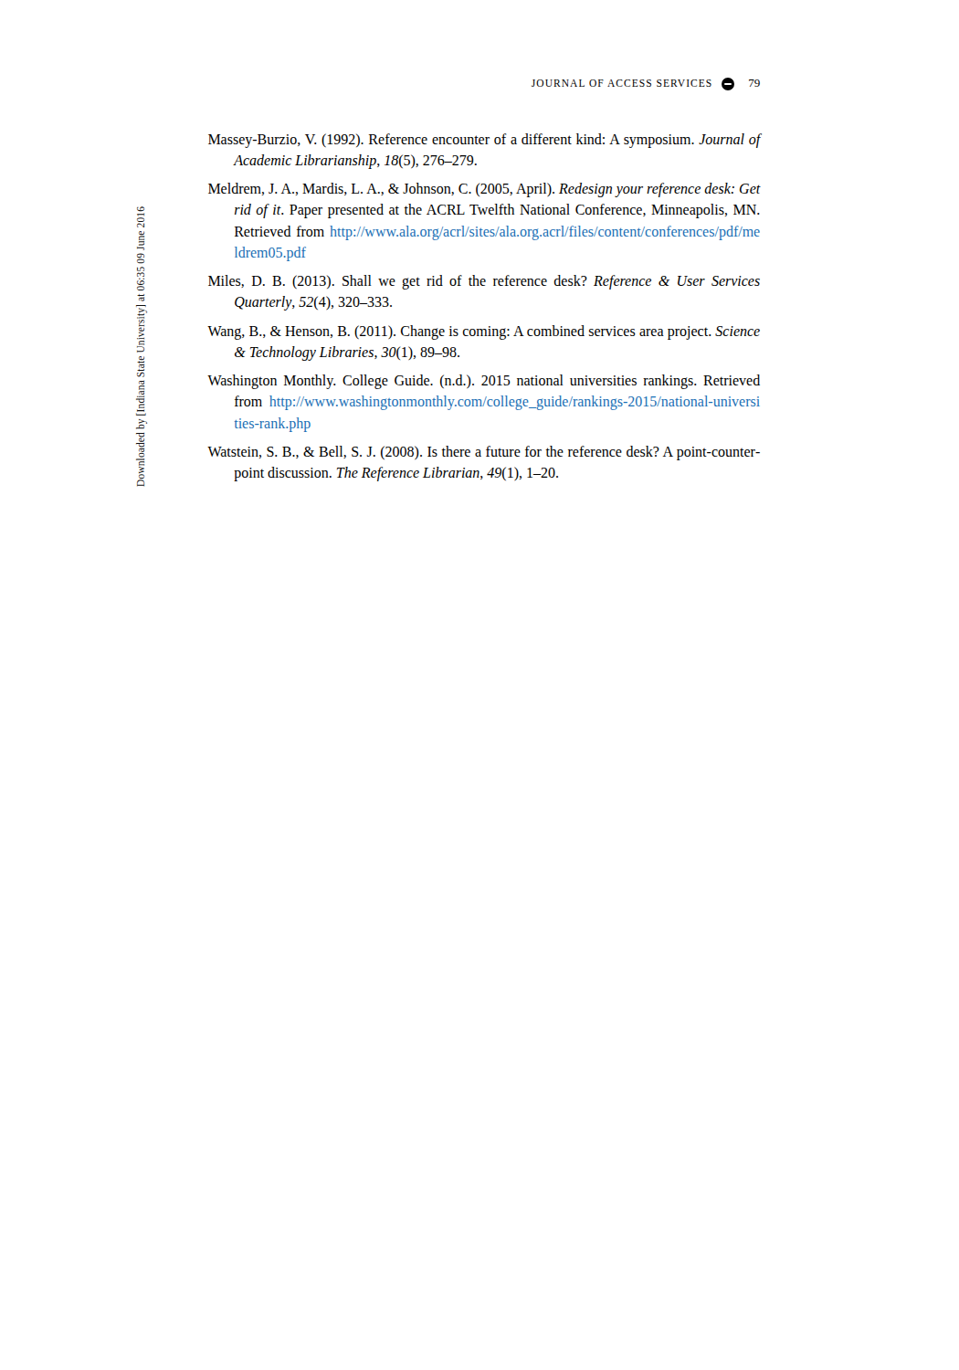Downloaded by [Indiana State University] at 06:35 09 June 2016
Journal of Access Services 79
Massey-Burzio, V. (1992). Reference encounter of a different kind: A symposium. Journal of Academic Librarianship, 18(5), 276–279.
Meldrem, J. A., Mardis, L. A., & Johnson, C. (2005, April). Redesign your reference desk: Get rid of it. Paper presented at the ACRL Twelfth National Conference, Minneapolis, MN. Retrieved from http://www.ala.org/acrl/sites/ala.org.acrl/files/content/conferences/pdf/meldrem05.pdf
Miles, D. B. (2013). Shall we get rid of the reference desk? Reference & User Services Quarterly, 52(4), 320–333.
Wang, B., & Henson, B. (2011). Change is coming: A combined services area project. Science & Technology Libraries, 30(1), 89–98.
Washington Monthly. College Guide. (n.d.). 2015 national universities rankings. Retrieved from http://www.washingtonmonthly.com/college_guide/rankings-2015/national-universities-rank.php
Watstein, S. B., & Bell, S. J. (2008). Is there a future for the reference desk? A point-counterpoint discussion. The Reference Librarian, 49(1), 1–20.